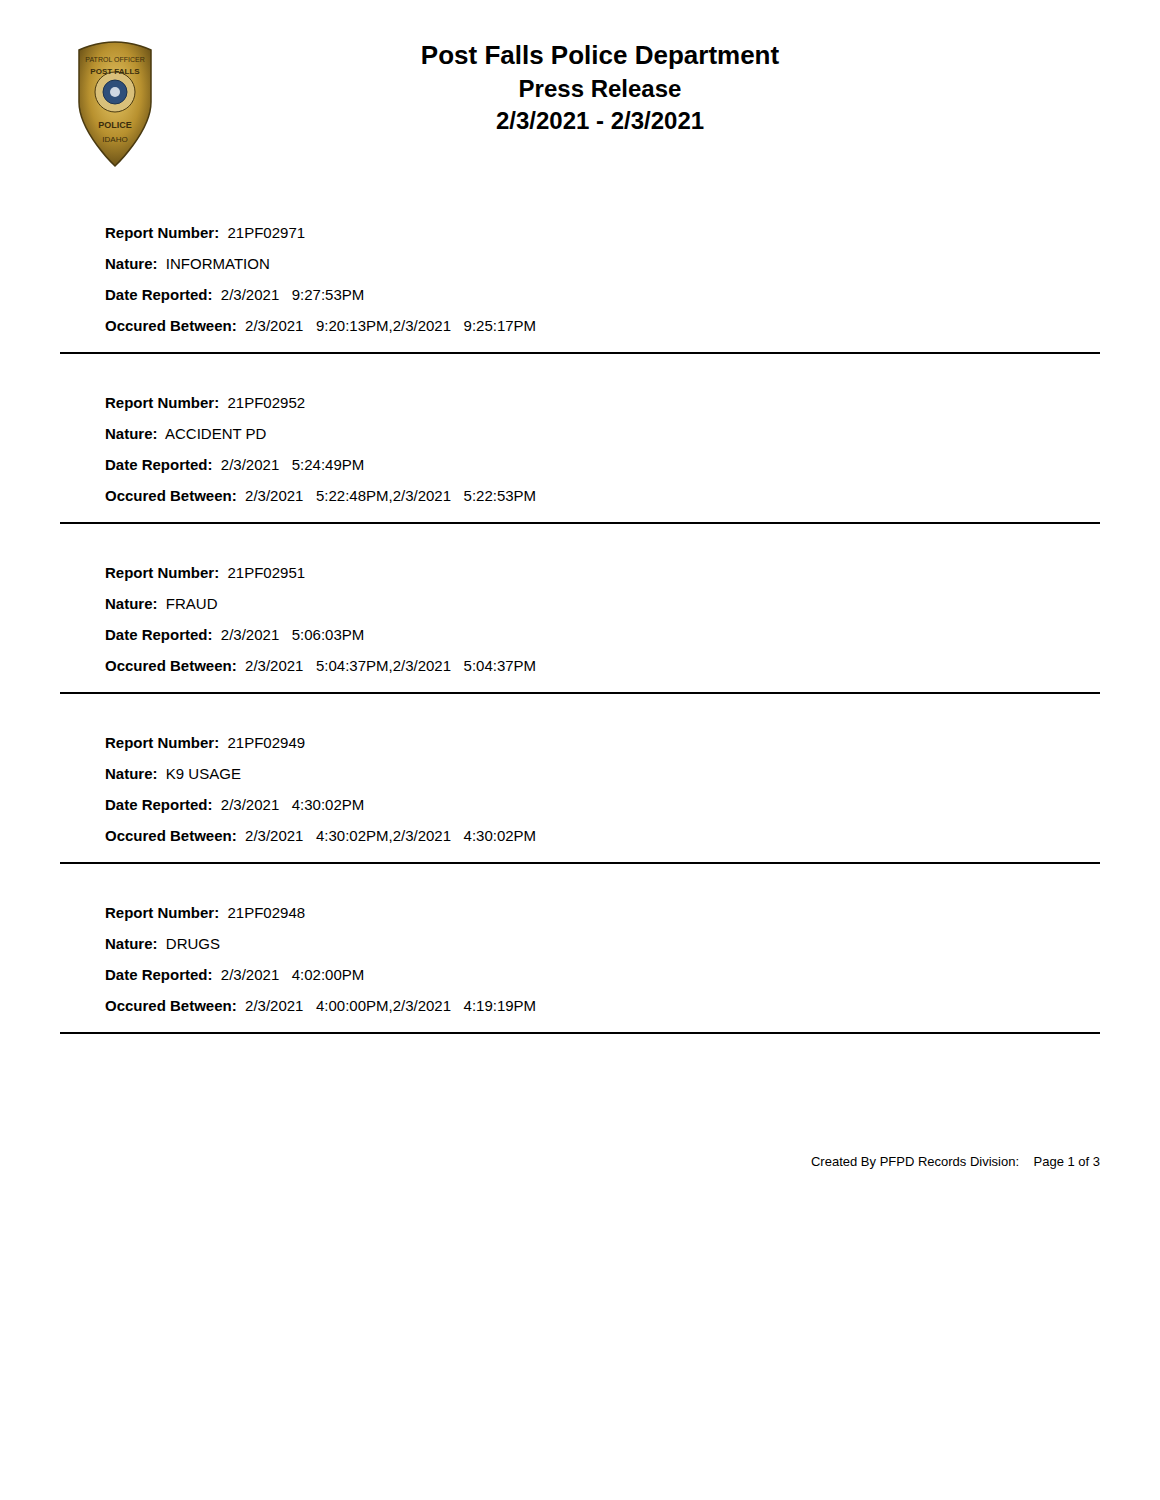PATROL OFFICER POST FALLS POLICE IDAHO
Post Falls Police Department
Press Release
2/3/2021 - 2/3/2021
Report Number: 21PF02971
Nature: INFORMATION
Date Reported: 2/3/2021 9:27:53PM
Occured Between: 2/3/2021 9:20:13PM,2/3/2021 9:25:17PM
Report Number: 21PF02952
Nature: ACCIDENT PD
Date Reported: 2/3/2021 5:24:49PM
Occured Between: 2/3/2021 5:22:48PM,2/3/2021 5:22:53PM
Report Number: 21PF02951
Nature: FRAUD
Date Reported: 2/3/2021 5:06:03PM
Occured Between: 2/3/2021 5:04:37PM,2/3/2021 5:04:37PM
Report Number: 21PF02949
Nature: K9 USAGE
Date Reported: 2/3/2021 4:30:02PM
Occured Between: 2/3/2021 4:30:02PM,2/3/2021 4:30:02PM
Report Number: 21PF02948
Nature: DRUGS
Date Reported: 2/3/2021 4:02:00PM
Occured Between: 2/3/2021 4:00:00PM,2/3/2021 4:19:19PM
Created By PFPD Records Division: Page 1 of 3